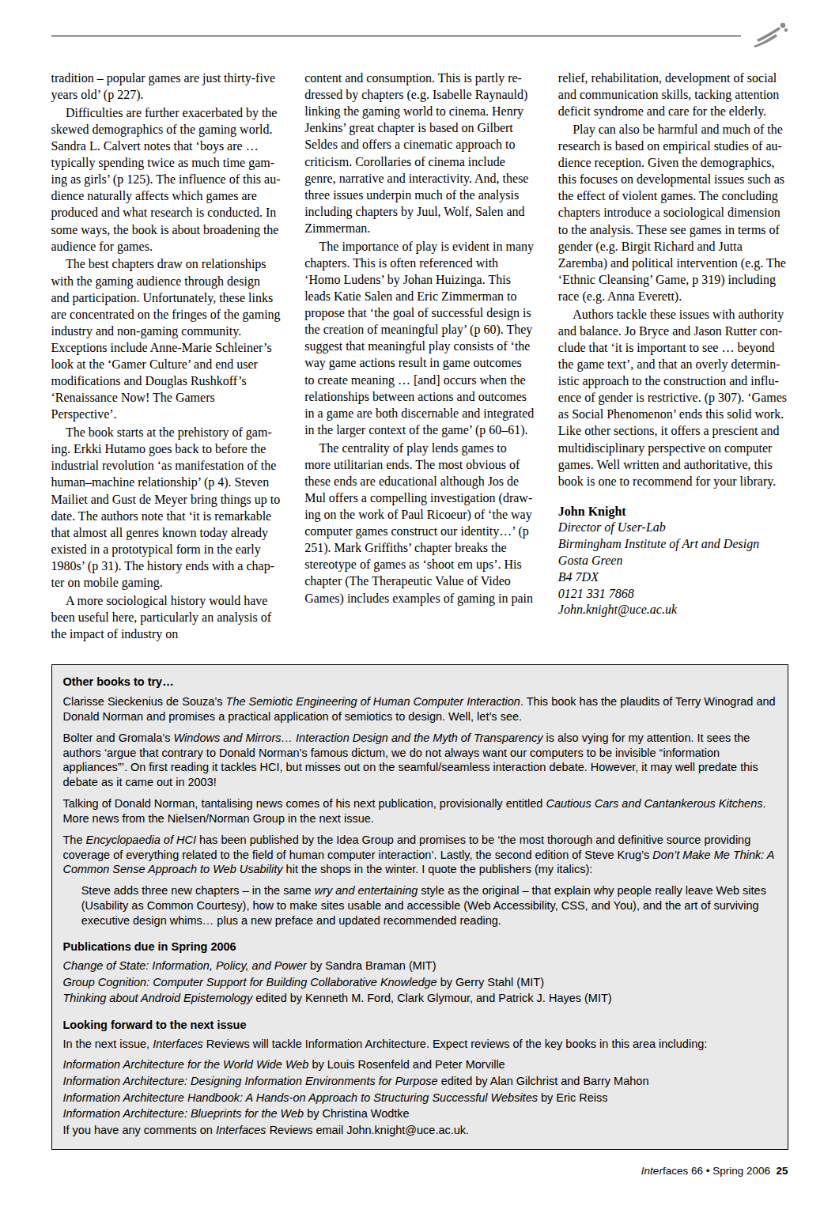tradition – popular games are just thirty-five years old’ (p 227).
Difficulties are further exacerbated by the skewed demographics of the gaming world. Sandra L. Calvert notes that ‘boys are … typically spending twice as much time gaming as girls’ (p 125). The influence of this audience naturally affects which games are produced and what research is conducted. In some ways, the book is about broadening the audience for games.
The best chapters draw on relationships with the gaming audience through design and participation. Unfortunately, these links are concentrated on the fringes of the gaming industry and non-gaming community. Exceptions include Anne-Marie Schleiner’s look at the ‘Gamer Culture’ and end user modifications and Douglas Rushkoff’s ‘Renaissance Now! The Gamers Perspective’.
The book starts at the prehistory of gaming. Erkki Hutamo goes back to before the industrial revolution ‘as manifestation of the human–machine relationship’ (p 4). Steven Mailiet and Gust de Meyer bring things up to date. The authors note that ‘it is remarkable that almost all genres known today already existed in a prototypical form in the early 1980s’ (p 31). The history ends with a chapter on mobile gaming.
A more sociological history would have been useful here, particularly an analysis of the impact of industry on
content and consumption. This is partly redressed by chapters (e.g. Isabelle Raynauld) linking the gaming world to cinema. Henry Jenkins’ great chapter is based on Gilbert Seldes and offers a cinematic approach to criticism. Corollaries of cinema include genre, narrative and interactivity. And, these three issues underpin much of the analysis including chapters by Juul, Wolf, Salen and Zimmerman.
The importance of play is evident in many chapters. This is often referenced with ‘Homo Ludens’ by Johan Huizinga. This leads Katie Salen and Eric Zimmerman to propose that ‘the goal of successful design is the creation of meaningful play’ (p 60). They suggest that meaningful play consists of ‘the way game actions result in game outcomes to create meaning … [and] occurs when the relationships between actions and outcomes in a game are both discernable and integrated in the larger context of the game’ (p 60–61).
The centrality of play lends games to more utilitarian ends. The most obvious of these ends are educational although Jos de Mul offers a compelling investigation (drawing on the work of Paul Ricoeur) of ‘the way computer games construct our identity…’ (p 251). Mark Griffiths’ chapter breaks the stereotype of games as ‘shoot em ups’. His chapter (The Therapeutic Value of Video Games) includes examples of gaming in pain
relief, rehabilitation, development of social and communication skills, tacking attention deficit syndrome and care for the elderly.
Play can also be harmful and much of the research is based on empirical studies of audience reception. Given the demographics, this focuses on developmental issues such as the effect of violent games. The concluding chapters introduce a sociological dimension to the analysis. These see games in terms of gender (e.g. Birgit Richard and Jutta Zaremba) and political intervention (e.g. The ‘Ethnic Cleansing’ Game, p 319) including race (e.g. Anna Everett).
Authors tackle these issues with authority and balance. Jo Bryce and Jason Rutter conclude that ‘it is important to see … beyond the game text’, and that an overly deterministic approach to the construction and influence of gender is restrictive. (p 307). ‘Games as Social Phenomenon’ ends this solid work. Like other sections, it offers a prescient and multidisciplinary perspective on computer games. Well written and authoritative, this book is one to recommend for your library.
John Knight
Director of User-Lab
Birmingham Institute of Art and Design
Gosta Green
B4 7DX
0121 331 7868
John.knight@uce.ac.uk
Other books to try…
Clarisse Sieckenius de Souza’s The Semiotic Engineering of Human Computer Interaction. This book has the plaudits of Terry Winograd and Donald Norman and promises a practical application of semiotics to design. Well, let’s see.
Bolter and Gromala’s Windows and Mirrors… Interaction Design and the Myth of Transparency is also vying for my attention. It sees the authors ‘argue that contrary to Donald Norman’s famous dictum, we do not always want our computers to be invisible “information appliances”’. On first reading it tackles HCI, but misses out on the seamful/seamless interaction debate. However, it may well predate this debate as it came out in 2003!
Talking of Donald Norman, tantalising news comes of his next publication, provisionally entitled Cautious Cars and Cantankerous Kitchens. More news from the Nielsen/Norman Group in the next issue.
The Encyclopaedia of HCI has been published by the Idea Group and promises to be ‘the most thorough and definitive source providing coverage of everything related to the field of human computer interaction’. Lastly, the second edition of Steve Krug’s Don’t Make Me Think: A Common Sense Approach to Web Usability hit the shops in the winter. I quote the publishers (my italics):
Steve adds three new chapters – in the same wry and entertaining style as the original – that explain why people really leave Web sites (Usability as Common Courtesy), how to make sites usable and accessible (Web Accessibility, CSS, and You), and the art of surviving executive design whims… plus a new preface and updated recommended reading.
Publications due in Spring 2006
Change of State: Information, Policy, and Power by Sandra Braman (MIT)
Group Cognition: Computer Support for Building Collaborative Knowledge by Gerry Stahl (MIT)
Thinking about Android Epistemology edited by Kenneth M. Ford, Clark Glymour, and Patrick J. Hayes (MIT)
Looking forward to the next issue
In the next issue, Interfaces Reviews will tackle Information Architecture. Expect reviews of the key books in this area including:
Information Architecture for the World Wide Web by Louis Rosenfeld and Peter Morville
Information Architecture: Designing Information Environments for Purpose edited by Alan Gilchrist and Barry Mahon
Information Architecture Handbook: A Hands-on Approach to Structuring Successful Websites by Eric Reiss
Information Architecture: Blueprints for the Web by Christina Wodtke
If you have any comments on Interfaces Reviews email John.knight@uce.ac.uk.
Inter faces 66 • Spring 2006 25